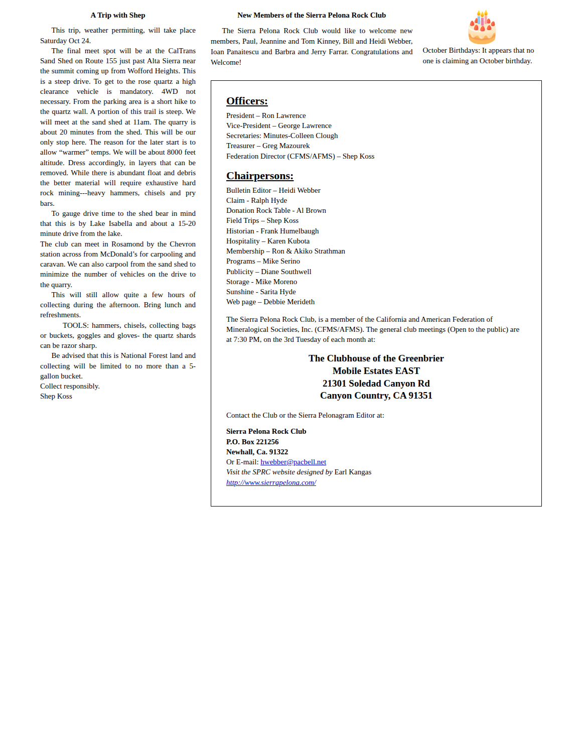A Trip with Shep
This trip, weather permitting, will take place Saturday Oct 24.
The final meet spot will be at the CalTrans Sand Shed on Route 155 just past Alta Sierra near the summit coming up from Wofford Heights. This is a steep drive. To get to the rose quartz a high clearance vehicle is mandatory. 4WD not necessary. From the parking area is a short hike to the quartz wall. A portion of this trail is steep. We will meet at the sand shed at 11am. The quarry is about 20 minutes from the shed. This will be our only stop here. The reason for the later start is to allow “warmer” temps. We will be about 8000 feet altitude. Dress accordingly, in layers that can be removed. While there is abundant float and debris the better material will require exhaustive hard rock mining---heavy hammers, chisels and pry bars.
To gauge drive time to the shed bear in mind that this is by Lake Isabella and about a 15-20 minute drive from the lake.
The club can meet in Rosamond by the Chevron station across from McDonald’s for carpooling and caravan. We can also carpool from the sand shed to minimize the number of vehicles on the drive to the quarry.
This will still allow quite a few hours of collecting during the afternoon. Bring lunch and refreshments.
TOOLS: hammers, chisels, collecting bags or buckets, goggles and gloves- the quartz shards can be razor sharp.
Be advised that this is National Forest land and collecting will be limited to no more than a 5-gallon bucket.
Collect responsibly.
Shep Koss
New Members of the Sierra Pelona Rock Club
The Sierra Pelona Rock Club would like to welcome new members, Paul, Jeannine and Tom Kinney, Bill and Heidi Webber, Ioan Panaitescu and Barbra and Jerry Farrar. Congratulations and Welcome!
🎂
October Birthdays: It appears that no one is claiming an October birthday.
Officers:
President – Ron Lawrence
Vice-President – George Lawrence
Secretaries: Minutes-Colleen Clough
Treasurer – Greg Mazourek
Federation Director (CFMS/AFMS) – Shep Koss
Chairpersons:
Bulletin Editor – Heidi Webber
Claim - Ralph Hyde
Donation Rock Table - Al Brown
Field Trips – Shep Koss
Historian - Frank Humelbaugh
Hospitality – Karen Kubota
Membership – Ron & Akiko Strathman
Programs – Mike Serino
Publicity – Diane Southwell
Storage - Mike Moreno
Sunshine - Sarita Hyde
Web page – Debbie Merideth
The Sierra Pelona Rock Club, is a member of the California and American Federation of Mineralogical Societies, Inc. (CFMS/AFMS). The general club meetings (Open to the public) are at 7:30 PM, on the 3rd Tuesday of each month at:
The Clubhouse of the Greenbrier
Mobile Estates EAST
21301 Soledad Canyon Rd
Canyon Country, CA 91351
Contact the Club or the Sierra Pelonagram Editor at:
Sierra Pelona Rock Club
P.O. Box 221256
Newhall, Ca. 91322
Or E-mail: hwebber@pacbell.net
Visit the SPRC website designed by Earl Kangas
http://www.sierrapelona.com/